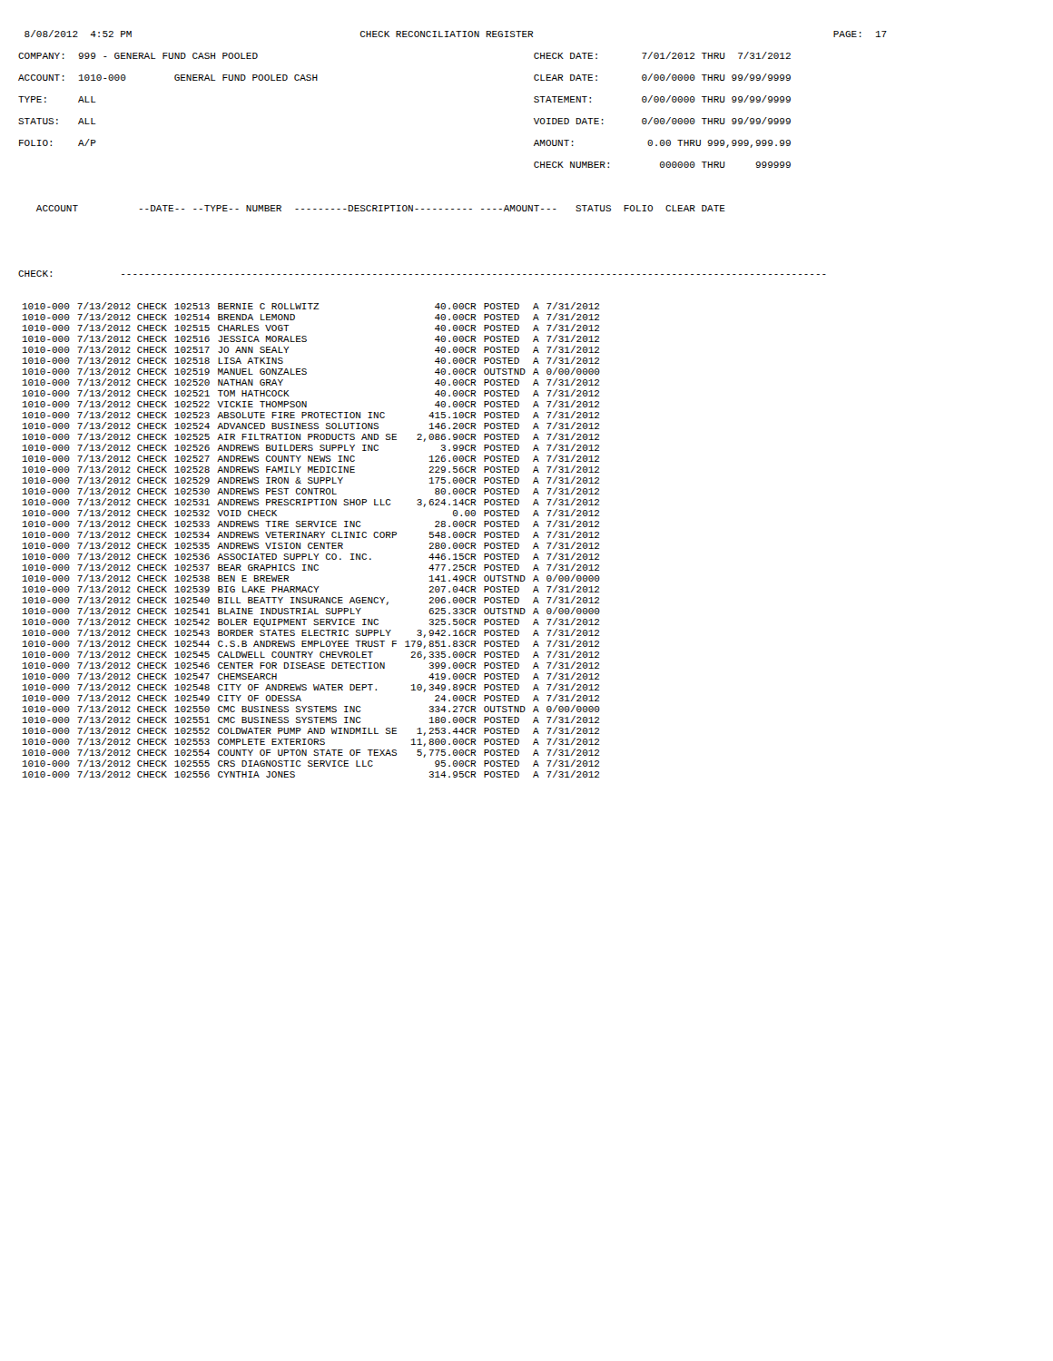8/08/2012 4:52 PM CHECK RECONCILIATION REGISTER PAGE: 17
COMPANY: 999 - GENERAL FUND CASH POOLED CHECK DATE: 7/01/2012 THRU 7/31/2012
ACCOUNT: 1010-000 GENERAL FUND POOLED CASH CLEAR DATE: 0/00/0000 THRU 99/99/9999
TYPE: ALL STATEMENT: 0/00/0000 THRU 99/99/9999
STATUS: ALL VOIDED DATE: 0/00/0000 THRU 99/99/9999
FOLIO: A/P AMOUNT: 0.00 THRU 999,999,999.99
CHECK NUMBER: 000000 THRU 999999
ACCOUNT --DATE-- --TYPE-- NUMBER ---------DESCRIPTION---------- ----AMOUNT--- STATUS FOLIO CLEAR DATE
CHECK: ----------------------------------------------------------------------------------------------------------------------
| 1010-000 | 7/13/2012 CHECK | 102513 | BERNIE C ROLLWITZ | 40.00CR | POSTED | A | 7/31/2012 |
| 1010-000 | 7/13/2012 CHECK | 102514 | BRENDA LEMOND | 40.00CR | POSTED | A | 7/31/2012 |
| 1010-000 | 7/13/2012 CHECK | 102515 | CHARLES VOGT | 40.00CR | POSTED | A | 7/31/2012 |
| 1010-000 | 7/13/2012 CHECK | 102516 | JESSICA MORALES | 40.00CR | POSTED | A | 7/31/2012 |
| 1010-000 | 7/13/2012 CHECK | 102517 | JO ANN SEALY | 40.00CR | POSTED | A | 7/31/2012 |
| 1010-000 | 7/13/2012 CHECK | 102518 | LISA ATKINS | 40.00CR | POSTED | A | 7/31/2012 |
| 1010-000 | 7/13/2012 CHECK | 102519 | MANUEL GONZALES | 40.00CR | OUTSTND | A | 0/00/0000 |
| 1010-000 | 7/13/2012 CHECK | 102520 | NATHAN GRAY | 40.00CR | POSTED | A | 7/31/2012 |
| 1010-000 | 7/13/2012 CHECK | 102521 | TOM HATHCOCK | 40.00CR | POSTED | A | 7/31/2012 |
| 1010-000 | 7/13/2012 CHECK | 102522 | VICKIE THOMPSON | 40.00CR | POSTED | A | 7/31/2012 |
| 1010-000 | 7/13/2012 CHECK | 102523 | ABSOLUTE FIRE PROTECTION INC | 415.10CR | POSTED | A | 7/31/2012 |
| 1010-000 | 7/13/2012 CHECK | 102524 | ADVANCED BUSINESS SOLUTIONS | 146.20CR | POSTED | A | 7/31/2012 |
| 1010-000 | 7/13/2012 CHECK | 102525 | AIR FILTRATION PRODUCTS AND SE | 2,086.90CR | POSTED | A | 7/31/2012 |
| 1010-000 | 7/13/2012 CHECK | 102526 | ANDREWS BUILDERS SUPPLY INC | 3.99CR | POSTED | A | 7/31/2012 |
| 1010-000 | 7/13/2012 CHECK | 102527 | ANDREWS COUNTY NEWS INC | 126.00CR | POSTED | A | 7/31/2012 |
| 1010-000 | 7/13/2012 CHECK | 102528 | ANDREWS FAMILY MEDICINE | 229.56CR | POSTED | A | 7/31/2012 |
| 1010-000 | 7/13/2012 CHECK | 102529 | ANDREWS IRON & SUPPLY | 175.00CR | POSTED | A | 7/31/2012 |
| 1010-000 | 7/13/2012 CHECK | 102530 | ANDREWS PEST CONTROL | 80.00CR | POSTED | A | 7/31/2012 |
| 1010-000 | 7/13/2012 CHECK | 102531 | ANDREWS PRESCRIPTION SHOP LLC | 3,624.14CR | POSTED | A | 7/31/2012 |
| 1010-000 | 7/13/2012 CHECK | 102532 | VOID CHECK | 0.00 | POSTED | A | 7/31/2012 |
| 1010-000 | 7/13/2012 CHECK | 102533 | ANDREWS TIRE SERVICE INC | 28.00CR | POSTED | A | 7/31/2012 |
| 1010-000 | 7/13/2012 CHECK | 102534 | ANDREWS VETERINARY CLINIC CORP | 548.00CR | POSTED | A | 7/31/2012 |
| 1010-000 | 7/13/2012 CHECK | 102535 | ANDREWS VISION CENTER | 280.00CR | POSTED | A | 7/31/2012 |
| 1010-000 | 7/13/2012 CHECK | 102536 | ASSOCIATED SUPPLY CO. INC. | 446.15CR | POSTED | A | 7/31/2012 |
| 1010-000 | 7/13/2012 CHECK | 102537 | BEAR GRAPHICS INC | 477.25CR | POSTED | A | 7/31/2012 |
| 1010-000 | 7/13/2012 CHECK | 102538 | BEN E BREWER | 141.49CR | OUTSTND | A | 0/00/0000 |
| 1010-000 | 7/13/2012 CHECK | 102539 | BIG LAKE PHARMACY | 207.04CR | POSTED | A | 7/31/2012 |
| 1010-000 | 7/13/2012 CHECK | 102540 | BILL BEATTY INSURANCE AGENCY, | 206.00CR | POSTED | A | 7/31/2012 |
| 1010-000 | 7/13/2012 CHECK | 102541 | BLAINE INDUSTRIAL SUPPLY | 625.33CR | OUTSTND | A | 0/00/0000 |
| 1010-000 | 7/13/2012 CHECK | 102542 | BOLER EQUIPMENT SERVICE INC | 325.50CR | POSTED | A | 7/31/2012 |
| 1010-000 | 7/13/2012 CHECK | 102543 | BORDER STATES ELECTRIC SUPPLY | 3,942.16CR | POSTED | A | 7/31/2012 |
| 1010-000 | 7/13/2012 CHECK | 102544 | C.S.B ANDREWS EMPLOYEE TRUST F | 179,851.83CR | POSTED | A | 7/31/2012 |
| 1010-000 | 7/13/2012 CHECK | 102545 | CALDWELL COUNTRY CHEVROLET | 26,335.00CR | POSTED | A | 7/31/2012 |
| 1010-000 | 7/13/2012 CHECK | 102546 | CENTER FOR DISEASE DETECTION | 399.00CR | POSTED | A | 7/31/2012 |
| 1010-000 | 7/13/2012 CHECK | 102547 | CHEMSEARCH | 419.00CR | POSTED | A | 7/31/2012 |
| 1010-000 | 7/13/2012 CHECK | 102548 | CITY OF ANDREWS WATER DEPT. | 10,349.89CR | POSTED | A | 7/31/2012 |
| 1010-000 | 7/13/2012 CHECK | 102549 | CITY OF ODESSA | 24.00CR | POSTED | A | 7/31/2012 |
| 1010-000 | 7/13/2012 CHECK | 102550 | CMC BUSINESS SYSTEMS INC | 334.27CR | OUTSTND | A | 0/00/0000 |
| 1010-000 | 7/13/2012 CHECK | 102551 | CMC BUSINESS SYSTEMS INC | 180.00CR | POSTED | A | 7/31/2012 |
| 1010-000 | 7/13/2012 CHECK | 102552 | COLDWATER PUMP AND WINDMILL SE | 1,253.44CR | POSTED | A | 7/31/2012 |
| 1010-000 | 7/13/2012 CHECK | 102553 | COMPLETE EXTERIORS | 11,800.00CR | POSTED | A | 7/31/2012 |
| 1010-000 | 7/13/2012 CHECK | 102554 | COUNTY OF UPTON STATE OF TEXAS | 5,775.00CR | POSTED | A | 7/31/2012 |
| 1010-000 | 7/13/2012 CHECK | 102555 | CRS DIAGNOSTIC SERVICE LLC | 95.00CR | POSTED | A | 7/31/2012 |
| 1010-000 | 7/13/2012 CHECK | 102556 | CYNTHIA JONES | 314.95CR | POSTED | A | 7/31/2012 |